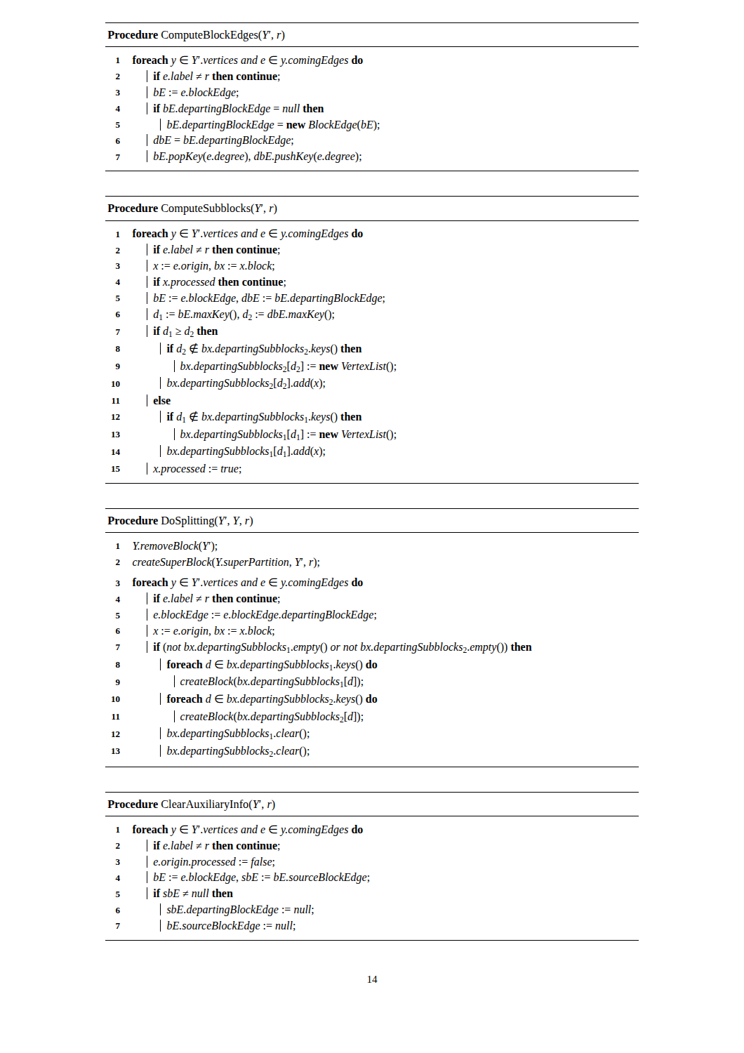Procedure ComputeBlockEdges(Y′, r)
foreach y ∈ Y′.vertices and e ∈ y.comingEdges do
if e.label ≠ r then continue;
bE := e.blockEdge;
if bE.departingBlockEdge = null then
bE.departingBlockEdge = new BlockEdge(bE);
dbE = bE.departingBlockEdge;
bE.popKey(e.degree), dbE.pushKey(e.degree);
Procedure ComputeSubblocks(Y′, r)
foreach y ∈ Y′.vertices and e ∈ y.comingEdges do
if e.label ≠ r then continue;
x := e.origin, bx := x.block;
if x.processed then continue;
bE := e.blockEdge, dbE := bE.departingBlockEdge;
d 1 := bE.maxKey(), d 2 := dbE.maxKey();
if d 1 ≥ d 2 then
if d 2 ∉ bx.departingSubblocks 2.keys() then
bx.departingSubblocks 2[d 2] := new VertexList();
bx.departingSubblocks 2[d 2].add(x);
else
if d 1 ∉ bx.departingSubblocks 1.keys() then
bx.departingSubblocks 1[d 1] := new VertexList();
bx.departingSubblocks 1[d 1].add(x);
x.processed := true;
Procedure DoSplitting(Y′, Y, r)
Y.removeBlock(Y′);
createSuperBlock(Y.superPartition, Y′, r);
foreach y ∈ Y′.vertices and e ∈ y.comingEdges do
if e.label ≠ r then continue;
e.blockEdge := e.blockEdge.departingBlockEdge;
x := e.origin, bx := x.block;
if (not bx.departingSubblocks 1.empty() or not bx.departingSubblocks 2.empty()) then
foreach d ∈ bx.departingSubblocks 1.keys() do
createBlock(bx.departingSubblocks 1[d]);
foreach d ∈ bx.departingSubblocks 2.keys() do
createBlock(bx.departingSubblocks 2[d]);
bx.departingSubblocks 1.clear();
bx.departingSubblocks 2.clear();
Procedure ClearAuxiliaryInfo(Y′, r)
foreach y ∈ Y′.vertices and e ∈ y.comingEdges do
if e.label ≠ r then continue;
e.origin.processed := false;
bE := e.blockEdge, sbE := bE.sourceBlockEdge;
if sbE ≠ null then
sbE.departingBlockEdge := null;
bE.sourceBlockEdge := null;
14